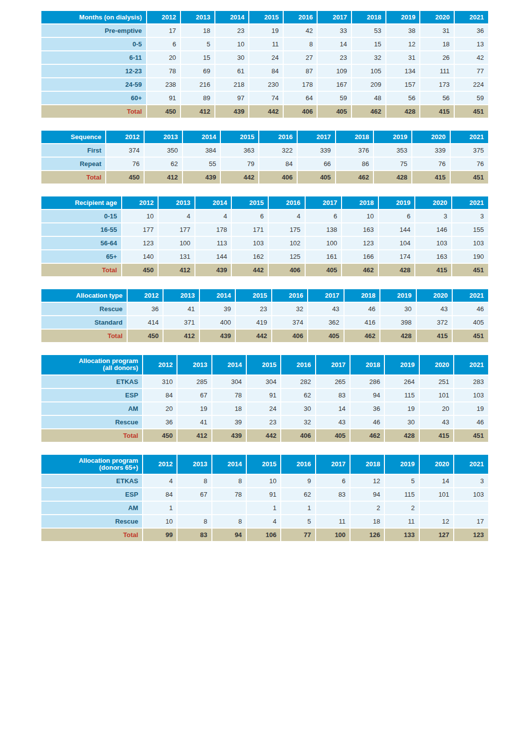| Months (on dialysis) | 2012 | 2013 | 2014 | 2015 | 2016 | 2017 | 2018 | 2019 | 2020 | 2021 |
| --- | --- | --- | --- | --- | --- | --- | --- | --- | --- | --- |
| Pre-emptive | 17 | 18 | 23 | 19 | 42 | 33 | 53 | 38 | 31 | 36 |
| 0-5 | 6 | 5 | 10 | 11 | 8 | 14 | 15 | 12 | 18 | 13 |
| 6-11 | 20 | 15 | 30 | 24 | 27 | 23 | 32 | 31 | 26 | 42 |
| 12-23 | 78 | 69 | 61 | 84 | 87 | 109 | 105 | 134 | 111 | 77 |
| 24-59 | 238 | 216 | 218 | 230 | 178 | 167 | 209 | 157 | 173 | 224 |
| 60+ | 91 | 89 | 97 | 74 | 64 | 59 | 48 | 56 | 56 | 59 |
| Total | 450 | 412 | 439 | 442 | 406 | 405 | 462 | 428 | 415 | 451 |
| Sequence | 2012 | 2013 | 2014 | 2015 | 2016 | 2017 | 2018 | 2019 | 2020 | 2021 |
| --- | --- | --- | --- | --- | --- | --- | --- | --- | --- | --- |
| First | 374 | 350 | 384 | 363 | 322 | 339 | 376 | 353 | 339 | 375 |
| Repeat | 76 | 62 | 55 | 79 | 84 | 66 | 86 | 75 | 76 | 76 |
| Total | 450 | 412 | 439 | 442 | 406 | 405 | 462 | 428 | 415 | 451 |
| Recipient age | 2012 | 2013 | 2014 | 2015 | 2016 | 2017 | 2018 | 2019 | 2020 | 2021 |
| --- | --- | --- | --- | --- | --- | --- | --- | --- | --- | --- |
| 0-15 | 10 | 4 | 4 | 6 | 4 | 6 | 10 | 6 | 3 | 3 |
| 16-55 | 177 | 177 | 178 | 171 | 175 | 138 | 163 | 144 | 146 | 155 |
| 56-64 | 123 | 100 | 113 | 103 | 102 | 100 | 123 | 104 | 103 | 103 |
| 65+ | 140 | 131 | 144 | 162 | 125 | 161 | 166 | 174 | 163 | 190 |
| Total | 450 | 412 | 439 | 442 | 406 | 405 | 462 | 428 | 415 | 451 |
| Allocation type | 2012 | 2013 | 2014 | 2015 | 2016 | 2017 | 2018 | 2019 | 2020 | 2021 |
| --- | --- | --- | --- | --- | --- | --- | --- | --- | --- | --- |
| Rescue | 36 | 41 | 39 | 23 | 32 | 43 | 46 | 30 | 43 | 46 |
| Standard | 414 | 371 | 400 | 419 | 374 | 362 | 416 | 398 | 372 | 405 |
| Total | 450 | 412 | 439 | 442 | 406 | 405 | 462 | 428 | 415 | 451 |
| Allocation program (all donors) | 2012 | 2013 | 2014 | 2015 | 2016 | 2017 | 2018 | 2019 | 2020 | 2021 |
| --- | --- | --- | --- | --- | --- | --- | --- | --- | --- | --- |
| ETKAS | 310 | 285 | 304 | 304 | 282 | 265 | 286 | 264 | 251 | 283 |
| ESP | 84 | 67 | 78 | 91 | 62 | 83 | 94 | 115 | 101 | 103 |
| AM | 20 | 19 | 18 | 24 | 30 | 14 | 36 | 19 | 20 | 19 |
| Rescue | 36 | 41 | 39 | 23 | 32 | 43 | 46 | 30 | 43 | 46 |
| Total | 450 | 412 | 439 | 442 | 406 | 405 | 462 | 428 | 415 | 451 |
| Allocation program (donors 65+) | 2012 | 2013 | 2014 | 2015 | 2016 | 2017 | 2018 | 2019 | 2020 | 2021 |
| --- | --- | --- | --- | --- | --- | --- | --- | --- | --- | --- |
| ETKAS | 4 | 8 | 8 | 10 | 9 | 6 | 12 | 5 | 14 | 3 |
| ESP | 84 | 67 | 78 | 91 | 62 | 83 | 94 | 115 | 101 | 103 |
| AM | 1 | | | 1 | 1 | | 2 | 2 | | |
| Rescue | 10 | 8 | 8 | 4 | 5 | 11 | 18 | 11 | 12 | 17 |
| Total | 99 | 83 | 94 | 106 | 77 | 100 | 126 | 133 | 127 | 123 |